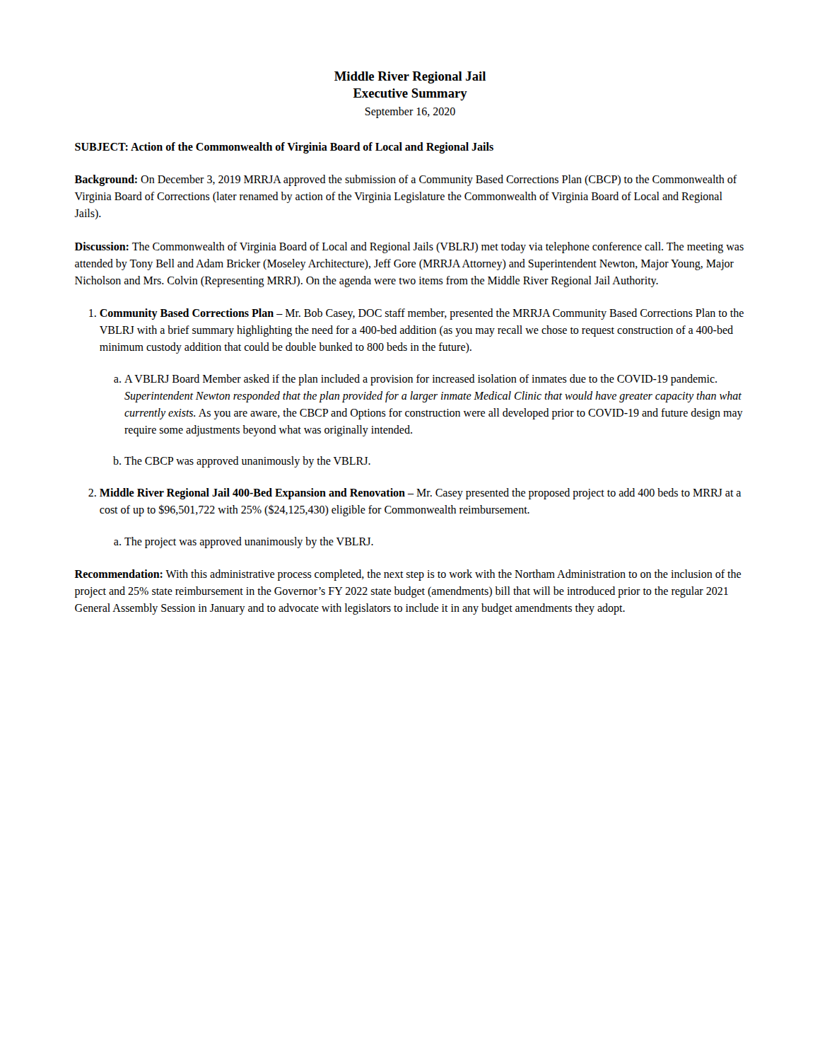Middle River Regional Jail
Executive Summary
September 16, 2020
SUBJECT: Action of the Commonwealth of Virginia Board of Local and Regional Jails
Background: On December 3, 2019 MRRJA approved the submission of a Community Based Corrections Plan (CBCP) to the Commonwealth of Virginia Board of Corrections (later renamed by action of the Virginia Legislature the Commonwealth of Virginia Board of Local and Regional Jails).
Discussion: The Commonwealth of Virginia Board of Local and Regional Jails (VBLRJ) met today via telephone conference call. The meeting was attended by Tony Bell and Adam Bricker (Moseley Architecture), Jeff Gore (MRRJA Attorney) and Superintendent Newton, Major Young, Major Nicholson and Mrs. Colvin (Representing MRRJ). On the agenda were two items from the Middle River Regional Jail Authority.
Community Based Corrections Plan – Mr. Bob Casey, DOC staff member, presented the MRRJA Community Based Corrections Plan to the VBLRJ with a brief summary highlighting the need for a 400-bed addition (as you may recall we chose to request construction of a 400-bed minimum custody addition that could be double bunked to 800 beds in the future).
A VBLRJ Board Member asked if the plan included a provision for increased isolation of inmates due to the COVID-19 pandemic. Superintendent Newton responded that the plan provided for a larger inmate Medical Clinic that would have greater capacity than what currently exists. As you are aware, the CBCP and Options for construction were all developed prior to COVID-19 and future design may require some adjustments beyond what was originally intended.
The CBCP was approved unanimously by the VBLRJ.
Middle River Regional Jail 400-Bed Expansion and Renovation – Mr. Casey presented the proposed project to add 400 beds to MRRJ at a cost of up to $96,501,722 with 25% ($24,125,430) eligible for Commonwealth reimbursement.
The project was approved unanimously by the VBLRJ.
Recommendation: With this administrative process completed, the next step is to work with the Northam Administration to on the inclusion of the project and 25% state reimbursement in the Governor’s FY 2022 state budget (amendments) bill that will be introduced prior to the regular 2021 General Assembly Session in January and to advocate with legislators to include it in any budget amendments they adopt.